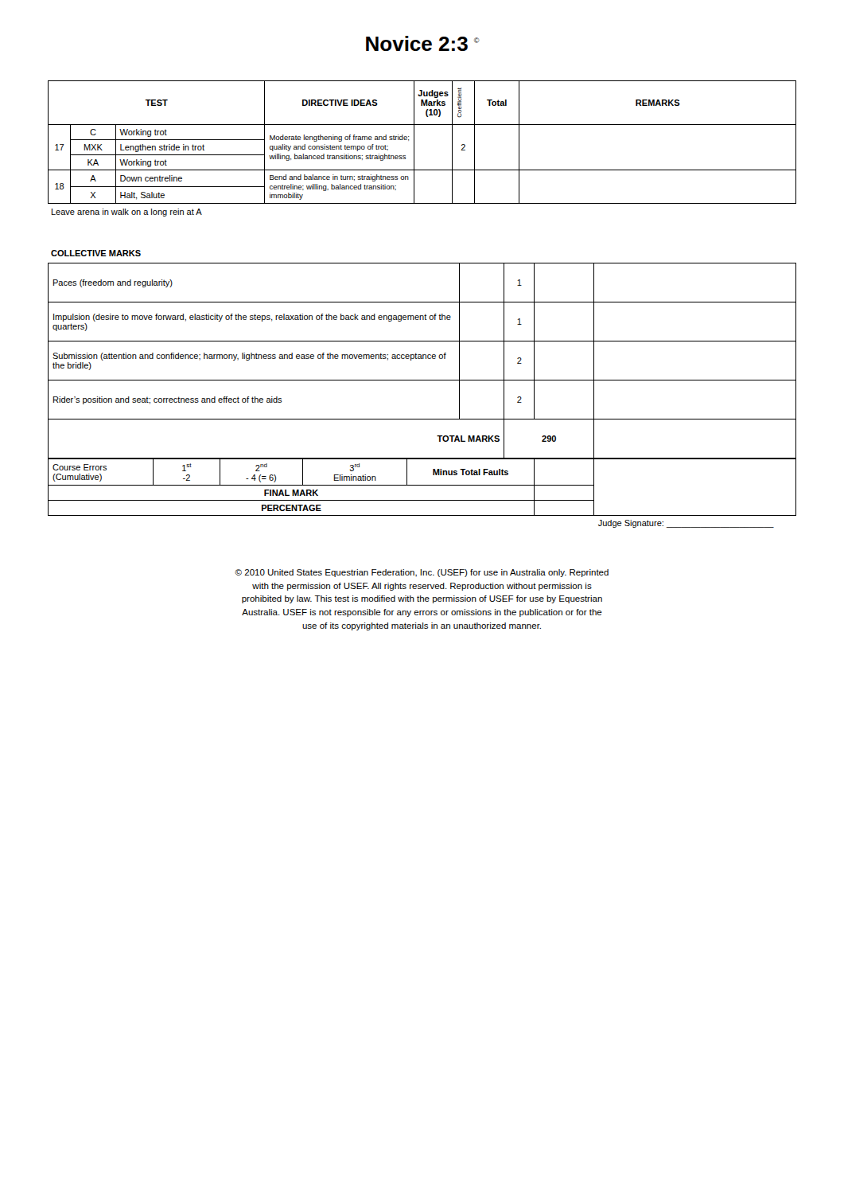Novice 2:3 ©
| TEST | DIRECTIVE IDEAS | Judges Marks (10) | Coefficient | Total | REMARKS |
| --- | --- | --- | --- | --- | --- |
| 17 | C | Working trot | Moderate lengthening of frame and stride; quality and consistent tempo of trot; willing, balanced transitions; straightness | | 2 | | |
| MXK | Lengthen stride in trot |
| KA | Working trot |
| 18 | A | Down centreline | Bend and balance in turn; straightness on centreline; willing, balanced transition; immobility | | | | |
| X | Halt, Salute |
Leave arena in walk on a long rein at A
COLLECTIVE MARKS
| Paces (freedom and regularity) | | 1 | | |
| Impulsion (desire to move forward, elasticity of the steps, relaxation of the back and engagement of the quarters) | | 1 | | |
| Submission (attention and confidence; harmony, lightness and ease of the movements; acceptance of the bridle) | | 2 | | |
| Rider’s position and seat; correctness and effect of the aids | | 2 | | |
| TOTAL MARKS | 290 | |
| Course Errors (Cumulative) | 1 st -2 | 2 nd - 4 (= 6) | 3 rd Elimination | Minus Total Faults | | |
| FINAL MARK | |
| PERCENTAGE | |
| | Judge Signature: ______________________ |
© 2010 United States Equestrian Federation, Inc. (USEF) for use in Australia only. Reprinted with the permission of USEF. All rights reserved. Reproduction without permission is prohibited by law. This test is modified with the permission of USEF for use by Equestrian Australia. USEF is not responsible for any errors or omissions in the publication or for the use of its copyrighted materials in an unauthorized manner.